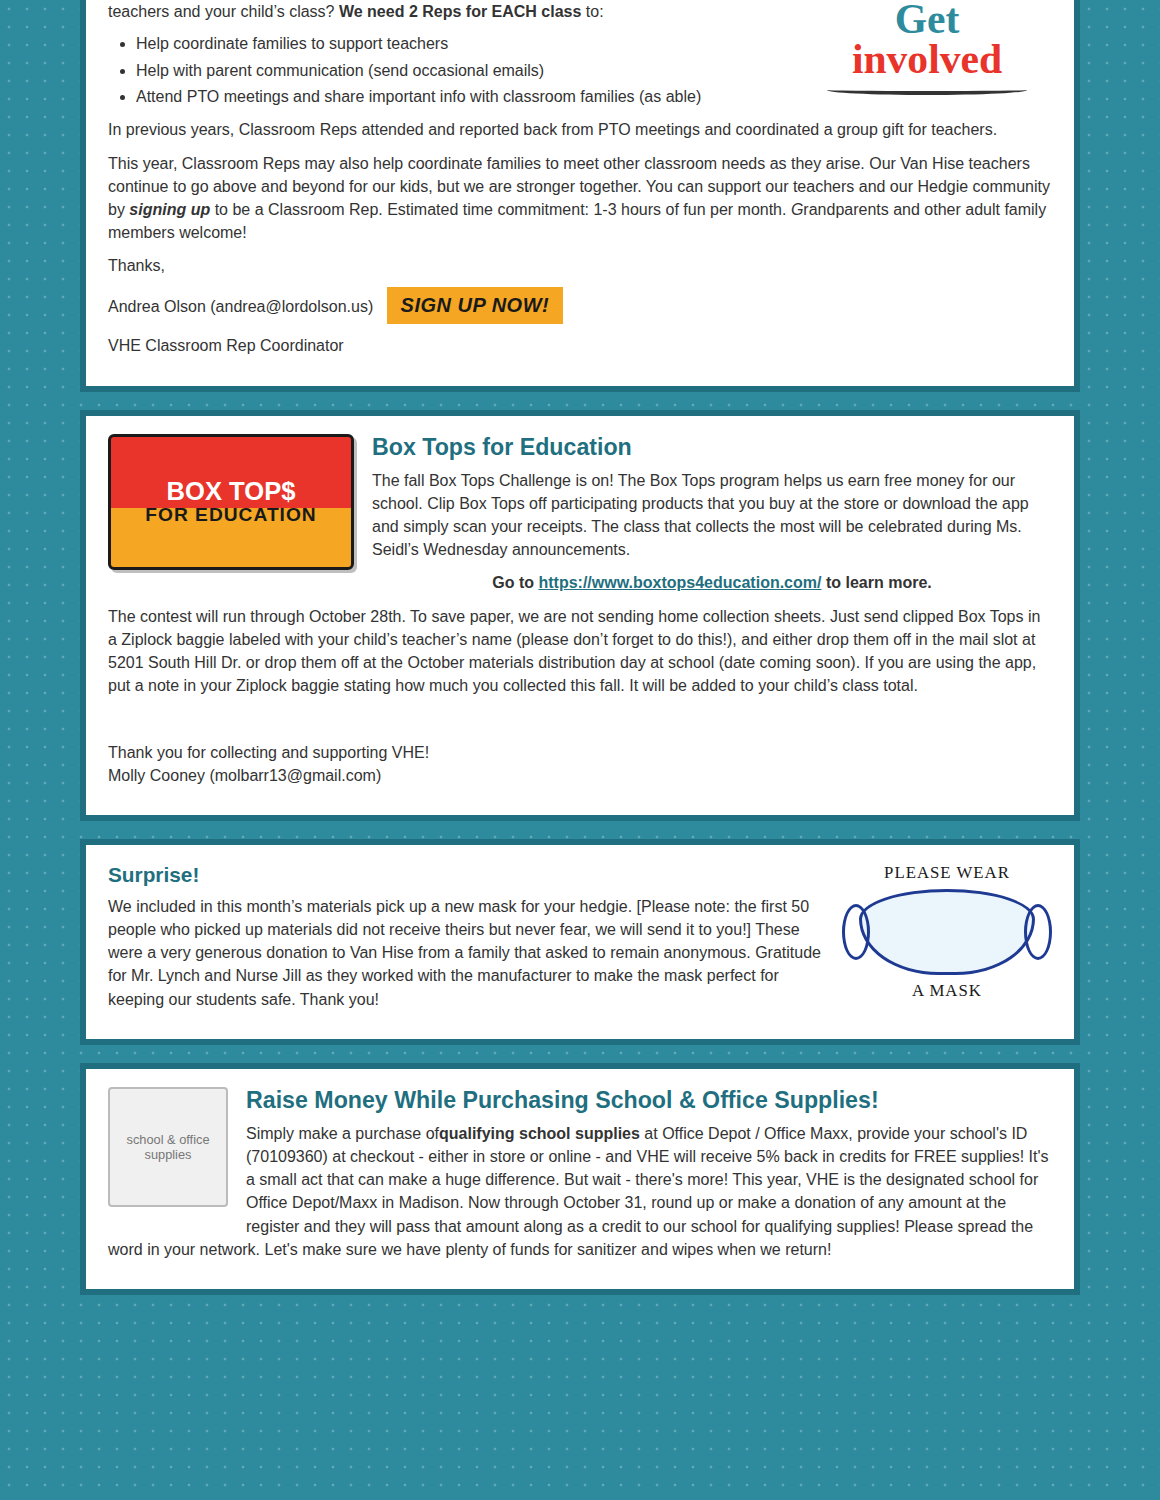Get involved
teachers and your child’s class? We need 2 Reps for EACH class to:
Help coordinate families to support teachers
Help with parent communication (send occasional emails)
Attend PTO meetings and share important info with classroom families (as able)
In previous years, Classroom Reps attended and reported back from PTO meetings and coordinated a group gift for teachers.
This year, Classroom Reps may also help coordinate families to meet other classroom needs as they arise. Our Van Hise teachers continue to go above and beyond for our kids, but we are stronger together. You can support our teachers and our Hedgie community by signing up to be a Classroom Rep. Estimated time commitment: 1-3 hours of fun per month. Grandparents and other adult family members welcome!
Thanks,
Andrea Olson (andrea@lordolson.us) SIGN UP NOW!
VHE Classroom Rep Coordinator
BOX TOP$ FOR EDUCATION
Box Tops for Education
The fall Box Tops Challenge is on! The Box Tops program helps us earn free money for our school. Clip Box Tops off participating products that you buy at the store or download the app and simply scan your receipts. The class that collects the most will be celebrated during Ms. Seidl’s Wednesday announcements.
Go to https://www.boxtops4education.com/ to learn more.
The contest will run through October 28th. To save paper, we are not sending home collection sheets. Just send clipped Box Tops in a Ziplock baggie labeled with your child’s teacher’s name (please don’t forget to do this!), and either drop them off in the mail slot at 5201 South Hill Dr. or drop them off at the October materials distribution day at school (date coming soon). If you are using the app, put a note in your Ziplock baggie stating how much you collected this fall. It will be added to your child’s class total.
Thank you for collecting and supporting VHE!
Molly Cooney (molbarr13@gmail.com)
PLEASE WEAR
A MASK
Surprise!
We included in this month’s materials pick up a new mask for your hedgie. [Please note: the first 50 people who picked up materials did not receive theirs but never fear, we will send it to you!] These were a very generous donation to Van Hise from a family that asked to remain anonymous. Gratitude for Mr. Lynch and Nurse Jill as they worked with the manufacturer to make the mask perfect for keeping our students safe. Thank you!
school & office supplies
Raise Money While Purchasing School & Office Supplies!
Simply make a purchase ofqualifying school supplies at Office Depot / Office Maxx, provide your school's ID (70109360) at checkout - either in store or online - and VHE will receive 5% back in credits for FREE supplies! It's a small act that can make a huge difference. But wait - there's more! This year, VHE is the designated school for Office Depot/Maxx in Madison. Now through October 31, round up or make a donation of any amount at the register and they will pass that amount along as a credit to our school for qualifying supplies! Please spread the word in your network. Let's make sure we have plenty of funds for sanitizer and wipes when we return!